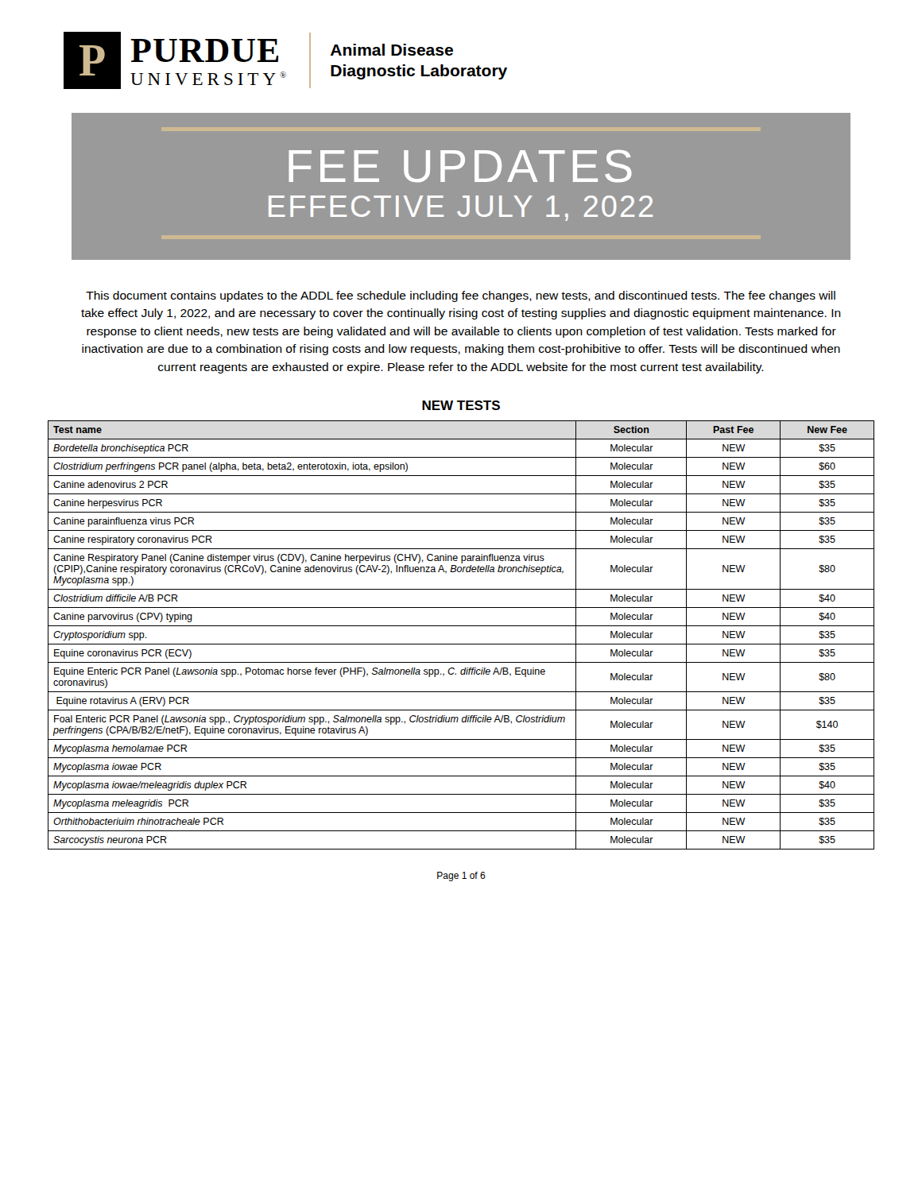P
PURDUE UNIVERSITY®
Animal Disease
Diagnostic Laboratory
FEE UPDATES
EFFECTIVE JULY 1, 2022
This document contains updates to the ADDL fee schedule including fee changes, new tests, and discontinued tests. The fee changes will take effect July 1, 2022, and are necessary to cover the continually rising cost of testing supplies and diagnostic equipment maintenance. In response to client needs, new tests are being validated and will be available to clients upon completion of test validation. Tests marked for inactivation are due to a combination of rising costs and low requests, making them cost-prohibitive to offer. Tests will be discontinued when current reagents are exhausted or expire. Please refer to the ADDL website for the most current test availability.
NEW TESTS
| Test name | Section | Past Fee | New Fee |
| --- | --- | --- | --- |
| Bordetella bronchiseptica PCR | Molecular | NEW | $35 |
| Clostridium perfringens PCR panel (alpha, beta, beta2, enterotoxin, iota, epsilon) | Molecular | NEW | $60 |
| Canine adenovirus 2 PCR | Molecular | NEW | $35 |
| Canine herpesvirus PCR | Molecular | NEW | $35 |
| Canine parainfluenza virus PCR | Molecular | NEW | $35 |
| Canine respiratory coronavirus PCR | Molecular | NEW | $35 |
| Canine Respiratory Panel (Canine distemper virus (CDV), Canine herpevirus (CHV), Canine parainfluenza virus (CPIP),Canine respiratory coronavirus (CRCoV), Canine adenovirus (CAV-2), Influenza A, Bordetella bronchiseptica, Mycoplasma spp.) | Molecular | NEW | $80 |
| Clostridium difficile A/B PCR | Molecular | NEW | $40 |
| Canine parvovirus (CPV) typing | Molecular | NEW | $40 |
| Cryptosporidium spp. | Molecular | NEW | $35 |
| Equine coronavirus PCR (ECV) | Molecular | NEW | $35 |
| Equine Enteric PCR Panel ( Lawsonia spp., Potomac horse fever (PHF), Salmonella spp., C. difficile A/B, Equine coronavirus) | Molecular | NEW | $80 |
| Equine rotavirus A (ERV) PCR | Molecular | NEW | $35 |
| Foal Enteric PCR Panel ( Lawsonia spp., Cryptosporidium spp., Salmonella spp., Clostridium difficile A/B, Clostridium perfringens (CPA/B/B2/E/netF), Equine coronavirus, Equine rotavirus A) | Molecular | NEW | $140 |
| Mycoplasma hemolamae PCR | Molecular | NEW | $35 |
| Mycoplasma iowae PCR | Molecular | NEW | $35 |
| Mycoplasma iowae/meleagridis duplex PCR | Molecular | NEW | $40 |
| Mycoplasma meleagridis PCR | Molecular | NEW | $35 |
| Orthithobacteriuim rhinotracheale PCR | Molecular | NEW | $35 |
| Sarcocystis neurona PCR | Molecular | NEW | $35 |
Page 1 of 6